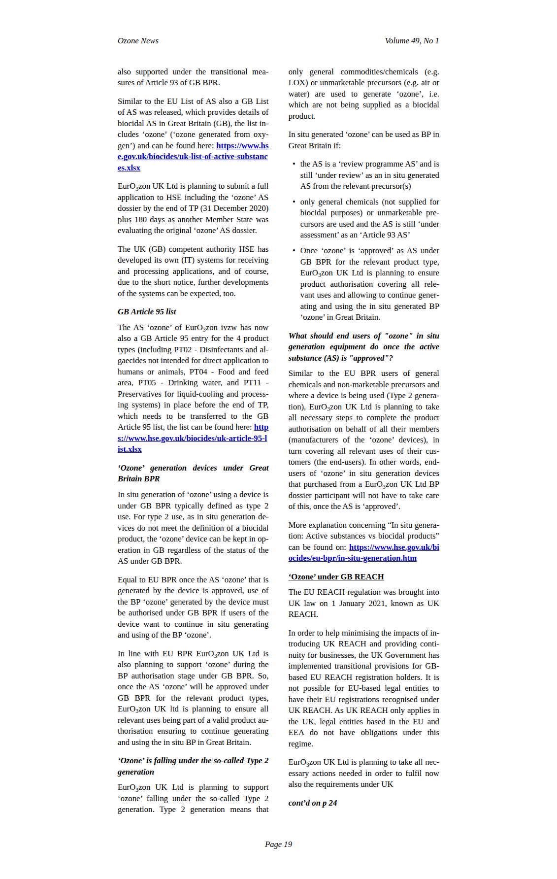Ozone News Volume 49, No 1
also supported under the transitional measures of Article 93 of GB BPR.
Similar to the EU List of AS also a GB List of AS was released, which provides details of biocidal AS in Great Britain (GB), the list includes ‘ozone’ (‘ozone generated from oxygen’) and can be found here: https://www.hse.gov.uk/biocides/uk-list-of-active-substances.xlsx
EurO3zon UK Ltd is planning to submit a full application to HSE including the ‘ozone’ AS dossier by the end of TP (31 December 2020) plus 180 days as another Member State was evaluating the original ‘ozone’ AS dossier.
The UK (GB) competent authority HSE has developed its own (IT) systems for receiving and processing applications, and of course, due to the short notice, further developments of the systems can be expected, too.
GB Article 95 list
The AS ‘ozone’ of EurO3zon ivzw has now also a GB Article 95 entry for the 4 product types (including PT02 - Disinfectants and algaecides not intended for direct application to humans or animals, PT04 - Food and feed area, PT05 - Drinking water, and PT11 - Preservatives for liquid-cooling and processing systems) in place before the end of TP, which needs to be transferred to the GB Article 95 list, the list can be found here: https://www.hse.gov.uk/biocides/uk-article-95-list.xlsx
‘Ozone’ generation devices under Great Britain BPR
In situ generation of ‘ozone’ using a device is under GB BPR typically defined as type 2 use. For type 2 use, as in situ generation devices do not meet the definition of a biocidal product, the ‘ozone’ device can be kept in operation in GB regardless of the status of the AS under GB BPR.
Equal to EU BPR once the AS ‘ozone’ that is generated by the device is approved, use of the BP ‘ozone’ generated by the device must be authorised under GB BPR if users of the device want to continue in situ generating and using of the BP ‘ozone’.
In line with EU BPR EurO3zon UK Ltd is also planning to support ‘ozone’ during the BP authorisation stage under GB BPR. So, once the AS ‘ozone’ will be approved under GB BPR for the relevant product types, EurO3zon UK ltd is planning to ensure all relevant uses being part of a valid product authorisation ensuring to continue generating and using the in situ BP in Great Britain.
‘Ozone’ is falling under the so-called Type 2 generation
EurO3zon UK Ltd is planning to support ‘ozone’ falling under the so-called Type 2 generation. Type 2 generation means that only general commodities/chemicals (e.g. LOX) or unmarketable precursors (e.g. air or water) are used to generate ‘ozone’, i.e. which are not being supplied as a biocidal product.
In situ generated ‘ozone’ can be used as BP in Great Britain if:
the AS is a ‘review programme AS’ and is still ‘under review’ as an in situ generated AS from the relevant precursor(s)
only general chemicals (not supplied for biocidal purposes) or unmarketable precursors are used and the AS is still ‘under assessment’ as an ‘Article 93 AS’
Once ‘ozone’ is ‘approved’ as AS under GB BPR for the relevant product type, EurO3zon UK Ltd is planning to ensure product authorisation covering all relevant uses and allowing to continue generating and using the in situ generated BP ‘ozone’ in Great Britain.
What should end users of "ozone" in situ generation equipment do once the active substance (AS) is "approved"?
Similar to the EU BPR users of general chemicals and non-marketable precursors and where a device is being used (Type 2 generation), EurO3zon UK Ltd is planning to take all necessary steps to complete the product authorisation on behalf of all their members (manufacturers of the ‘ozone’ devices), in turn covering all relevant uses of their customers (the end-users). In other words, end-users of ‘ozone’ in situ generation devices that purchased from a EurO3zon UK Ltd BP dossier participant will not have to take care of this, once the AS is ‘approved’.
More explanation concerning “In situ generation: Active substances vs biocidal products” can be found on: https://www.hse.gov.uk/biocides/eu-bpr/in-situ-generation.htm
‘Ozone’ under GB REACH
The EU REACH regulation was brought into UK law on 1 January 2021, known as UK REACH.
In order to help minimising the impacts of introducing UK REACH and providing continuity for businesses, the UK Government has implemented transitional provisions for GB-based EU REACH registration holders. It is not possible for EU-based legal entities to have their EU registrations recognised under UK REACH. As UK REACH only applies in the UK, legal entities based in the EU and EEA do not have obligations under this regime.
EurO3zon UK Ltd is planning to take all necessary actions needed in order to fulfil now also the requirements under UK
cont’d on p 24
Page 19